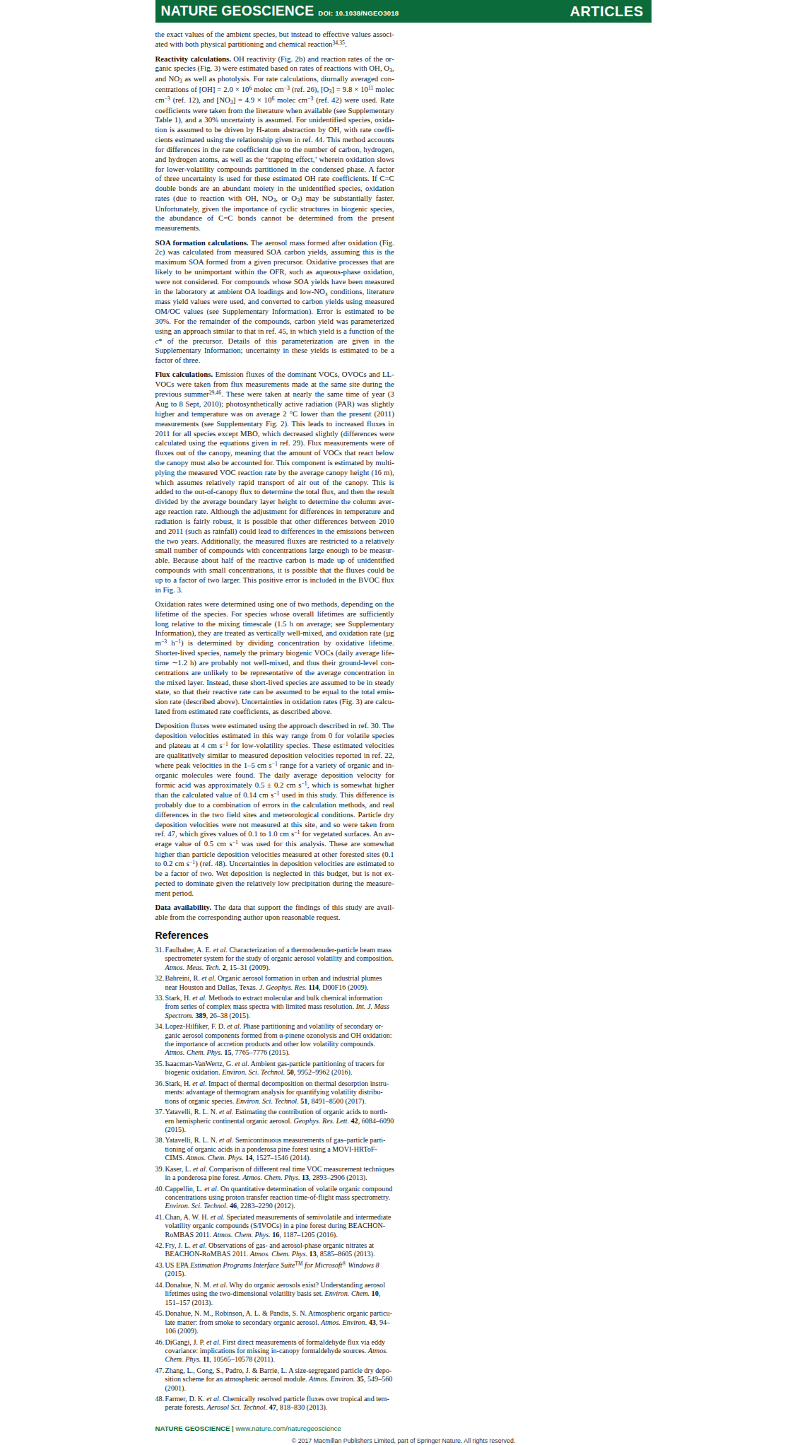NATURE GEOSCIENCE DOI: 10.1038/NGEO3018
ARTICLES
the exact values of the ambient species, but instead to effective values associated with both physical partitioning and chemical reaction34,35.
Reactivity calculations. OH reactivity (Fig. 2b) and reaction rates of the organic species (Fig. 3) were estimated based on rates of reactions with OH, O3, and NO3 as well as photolysis. For rate calculations, diurnally averaged concentrations of [OH] = 2.0 × 106 molec cm−3 (ref. 26), [O3] = 9.8 × 1011 molec cm−3 (ref. 12), and [NO3] = 4.9 × 106 molec cm−3 (ref. 42) were used. Rate coefficients were taken from the literature when available (see Supplementary Table 1), and a 30% uncertainty is assumed. For unidentified species, oxidation is assumed to be driven by H-atom abstraction by OH, with rate coefficients estimated using the relationship given in ref. 44. This method accounts for differences in the rate coefficient due to the number of carbon, hydrogen, and hydrogen atoms, as well as the ‘trapping effect,’ wherein oxidation slows for lower-volatility compounds partitioned in the condensed phase. A factor of three uncertainty is used for these estimated OH rate coefficients. If C=C double bonds are an abundant moiety in the unidentified species, oxidation rates (due to reaction with OH, NO3, or O3) may be substantially faster. Unfortunately, given the importance of cyclic structures in biogenic species, the abundance of C=C bonds cannot be determined from the present measurements.
SOA formation calculations. The aerosol mass formed after oxidation (Fig. 2c) was calculated from measured SOA carbon yields, assuming this is the maximum SOA formed from a given precursor. Oxidative processes that are likely to be unimportant within the OFR, such as aqueous-phase oxidation, were not considered. For compounds whose SOA yields have been measured in the laboratory at ambient OA loadings and low-NOx conditions, literature mass yield values were used, and converted to carbon yields using measured OM/OC values (see Supplementary Information). Error is estimated to be 30%. For the remainder of the compounds, carbon yield was parameterized using an approach similar to that in ref. 45, in which yield is a function of the c* of the precursor. Details of this parameterization are given in the Supplementary Information; uncertainty in these yields is estimated to be a factor of three.
Flux calculations. Emission fluxes of the dominant VOCs, OVOCs and LL-VOCs were taken from flux measurements made at the same site during the previous summer29,46. These were taken at nearly the same time of year (3 Aug to 8 Sept, 2010); photosynthetically active radiation (PAR) was slightly higher and temperature was on average 2 °C lower than the present (2011) measurements (see Supplementary Fig. 2). This leads to increased fluxes in 2011 for all species except MBO, which decreased slightly (differences were calculated using the equations given in ref. 29). Flux measurements were of fluxes out of the canopy, meaning that the amount of VOCs that react below the canopy must also be accounted for. This component is estimated by multiplying the measured VOC reaction rate by the average canopy height (16 m), which assumes relatively rapid transport of air out of the canopy. This is added to the out-of-canopy flux to determine the total flux, and then the result divided by the average boundary layer height to determine the column average reaction rate. Although the adjustment for differences in temperature and radiation is fairly robust, it is possible that other differences between 2010 and 2011 (such as rainfall) could lead to differences in the emissions between the two years. Additionally, the measured fluxes are restricted to a relatively small number of compounds with concentrations large enough to be measurable. Because about half of the reactive carbon is made up of unidentified compounds with small concentrations, it is possible that the fluxes could be up to a factor of two larger. This positive error is included in the BVOC flux in Fig. 3.
Oxidation rates were determined using one of two methods, depending on the lifetime of the species. For species whose overall lifetimes are sufficiently long relative to the mixing timescale (1.5 h on average; see Supplementary Information), they are treated as vertically well-mixed, and oxidation rate (µg m−3 h−1) is determined by dividing concentration by oxidative lifetime. Shorter-lived species, namely the primary biogenic VOCs (daily average lifetime ∼1.2 h) are probably not well-mixed, and thus their ground-level concentrations are unlikely to be representative of the average concentration in the mixed layer. Instead, these short-lived species are assumed to be in steady state, so that their reactive rate can be assumed to be equal to the total emission rate (described above). Uncertainties in oxidation rates (Fig. 3) are calculated from estimated rate coefficients, as described above.
Deposition fluxes were estimated using the approach described in ref. 30. The deposition velocities estimated in this way range from 0 for volatile species and plateau at 4 cm s−1 for low-volatility species. These estimated velocities are qualitatively similar to measured deposition velocities reported in ref. 22, where peak velocities in the 1–5 cm s−1 range for a variety of organic and inorganic molecules were found. The daily average deposition velocity for formic acid was approximately 0.5 ± 0.2 cm s−1, which is somewhat higher than the calculated value of 0.14 cm s−1 used in this study. This difference is probably due to a combination of errors in the calculation methods, and real differences in the two field sites and meteorological conditions. Particle dry deposition velocities were not measured at this site, and so were taken from ref. 47, which gives values of 0.1 to 1.0 cm s−1 for vegetated surfaces. An average value of 0.5 cm s−1 was used for this analysis. These are somewhat higher than particle deposition velocities measured at other forested sites (0.1 to 0.2 cm s−1) (ref. 48). Uncertainties in deposition velocities are estimated to be a factor of two. Wet deposition is neglected in this budget, but is not expected to dominate given the relatively low precipitation during the measurement period.
Data availability. The data that support the findings of this study are available from the corresponding author upon reasonable request.
References
Faulhaber, A. E. et al. Characterization of a thermodenuder-particle beam mass spectrometer system for the study of organic aerosol volatility and composition. Atmos. Meas. Tech. 2, 15–31 (2009).
Bahreini, R. et al. Organic aerosol formation in urban and industrial plumes near Houston and Dallas, Texas. J. Geophys. Res. 114, D00F16 (2009).
Stark, H. et al. Methods to extract molecular and bulk chemical information from series of complex mass spectra with limited mass resolution. Int. J. Mass Spectrom. 389, 26–38 (2015).
Lopez-Hilfiker, F. D. et al. Phase partitioning and volatility of secondary organic aerosol components formed from α-pinene ozonolysis and OH oxidation: the importance of accretion products and other low volatility compounds. Atmos. Chem. Phys. 15, 7765–7776 (2015).
Isaacman-VanWertz, G. et al. Ambient gas-particle partitioning of tracers for biogenic oxidation. Environ. Sci. Technol. 50, 9952–9962 (2016).
Stark, H. et al. Impact of thermal decomposition on thermal desorption instruments: advantage of thermogram analysis for quantifying volatility distributions of organic species. Environ. Sci. Technol. 51, 8491–8500 (2017).
Yatavelli, R. L. N. et al. Estimating the contribution of organic acids to northern hemispheric continental organic aerosol. Geophys. Res. Lett. 42, 6084–6090 (2015).
Yatavelli, R. L. N. et al. Semicontinuous measurements of gas–particle partitioning of organic acids in a ponderosa pine forest using a MOVI-HRToF-CIMS. Atmos. Chem. Phys. 14, 1527–1546 (2014).
Kaser, L. et al. Comparison of different real time VOC measurement techniques in a ponderosa pine forest. Atmos. Chem. Phys. 13, 2893–2906 (2013).
Cappellin, L. et al. On quantitative determination of volatile organic compound concentrations using proton transfer reaction time-of-flight mass spectrometry. Environ. Sci. Technol. 46, 2283–2290 (2012).
Chan, A. W. H. et al. Speciated measurements of semivolatile and intermediate volatility organic compounds (S/IVOCs) in a pine forest during BEACHON-RoMBAS 2011. Atmos. Chem. Phys. 16, 1187–1205 (2016).
Fry, J. L. et al. Observations of gas- and aerosol-phase organic nitrates at BEACHON-RoMBAS 2011. Atmos. Chem. Phys. 13, 8585–8605 (2013).
US EPA Estimation Programs Interface SuiteTM for Microsoft® Windows 8 (2015).
Donahue, N. M. et al. Why do organic aerosols exist? Understanding aerosol lifetimes using the two-dimensional volatility basis set. Environ. Chem. 10, 151–157 (2013).
Donahue, N. M., Robinson, A. L. & Pandis, S. N. Atmospheric organic particulate matter: from smoke to secondary organic aerosol. Atmos. Environ. 43, 94–106 (2009).
DiGangi, J. P. et al. First direct measurements of formaldehyde flux via eddy covariance: implications for missing in-canopy formaldehyde sources. Atmos. Chem. Phys. 11, 10565–10578 (2011).
Zhang, L., Gong, S., Padro, J. & Barrie, L. A size-segregated particle dry deposition scheme for an atmospheric aerosol module. Atmos. Environ. 35, 549–560 (2001).
Farmer, D. K. et al. Chemically resolved particle fluxes over tropical and temperate forests. Aerosol Sci. Technol. 47, 818–830 (2013).
NATURE GEOSCIENCE | www.nature.com/naturegeoscience
© 2017 Macmillan Publishers Limited, part of Springer Nature. All rights reserved.